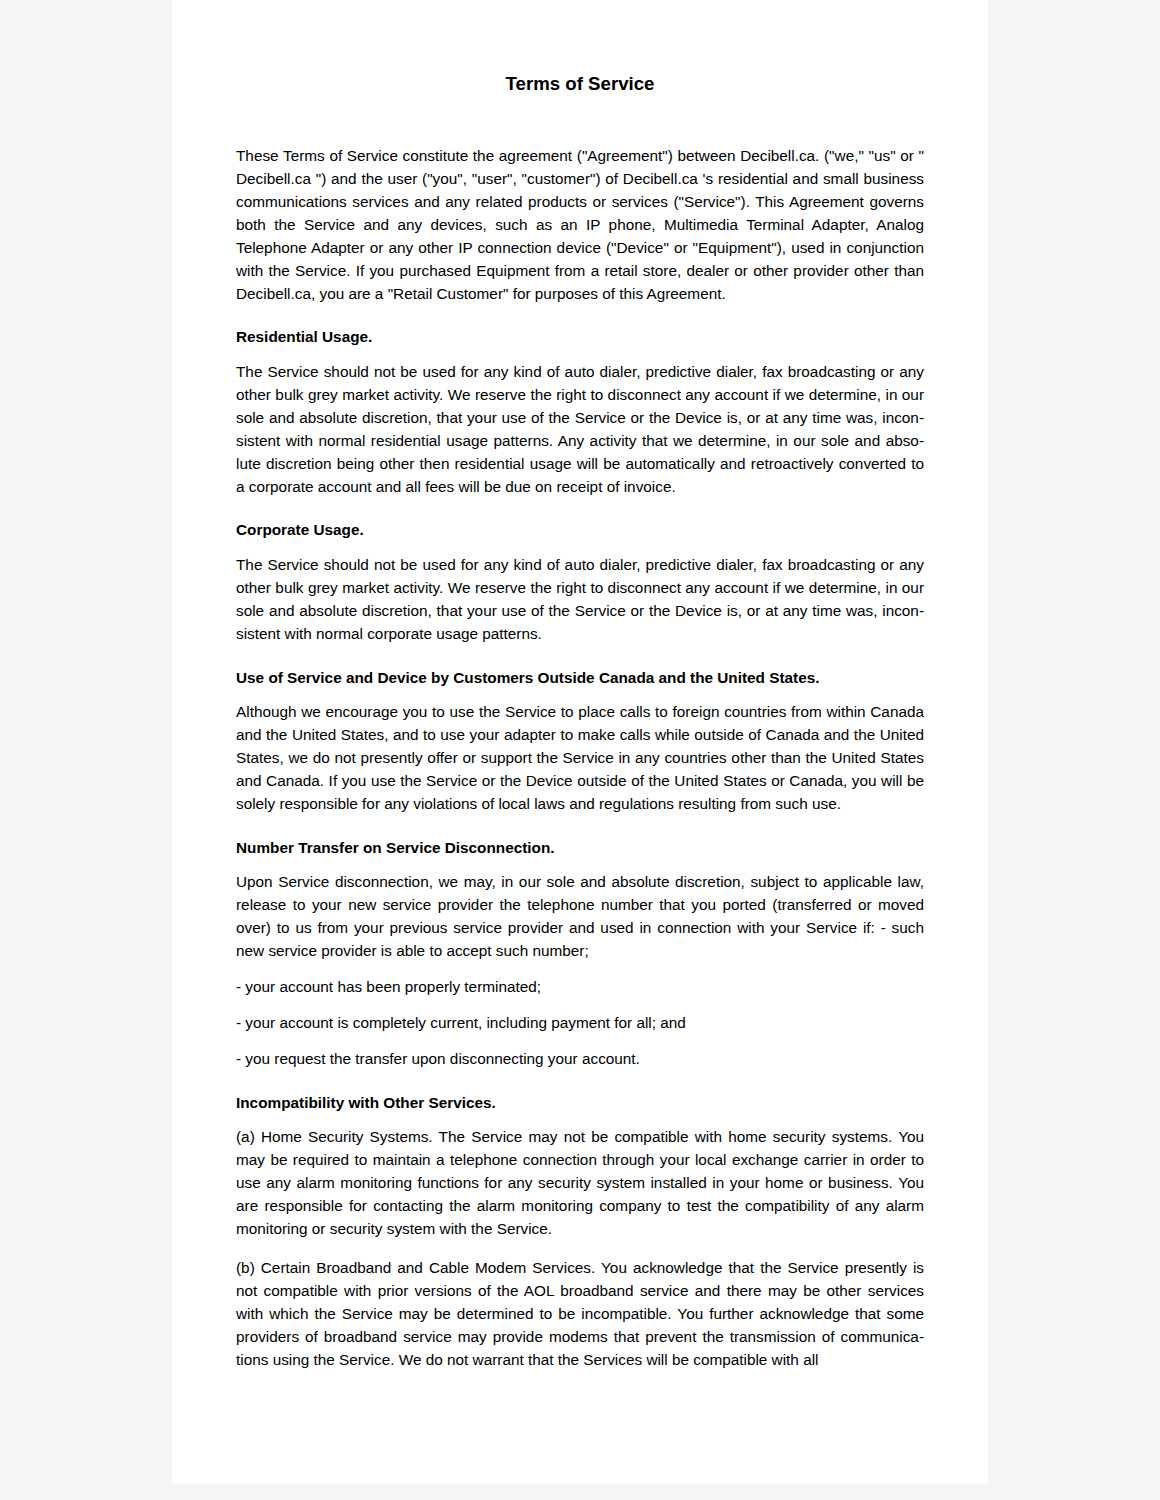Terms of Service
These Terms of Service constitute the agreement ("Agreement") between Decibell.ca. ("we," "us" or " Decibell.ca ") and the user ("you", "user", "customer") of Decibell.ca 's residential and small business communications services and any related products or services ("Service"). This Agreement governs both the Service and any devices, such as an IP phone, Multimedia Terminal Adapter, Analog Telephone Adapter or any other IP connection device ("Device" or "Equipment"), used in conjunction with the Service. If you purchased Equipment from a retail store, dealer or other provider other than Decibell.ca, you are a "Retail Customer" for purposes of this Agreement.
Residential Usage.
The Service should not be used for any kind of auto dialer, predictive dialer, fax broadcasting or any other bulk grey market activity. We reserve the right to disconnect any account if we determine, in our sole and absolute discretion, that your use of the Service or the Device is, or at any time was, inconsistent with normal residential usage patterns. Any activity that we determine, in our sole and absolute discretion being other then residential usage will be automatically and retroactively converted to a corporate account and all fees will be due on receipt of invoice.
Corporate Usage.
The Service should not be used for any kind of auto dialer, predictive dialer, fax broadcasting or any other bulk grey market activity. We reserve the right to disconnect any account if we determine, in our sole and absolute discretion, that your use of the Service or the Device is, or at any time was, inconsistent with normal corporate usage patterns.
Use of Service and Device by Customers Outside Canada and the United States.
Although we encourage you to use the Service to place calls to foreign countries from within Canada and the United States, and to use your adapter to make calls while outside of Canada and the United States, we do not presently offer or support the Service in any countries other than the United States and Canada. If you use the Service or the Device outside of the United States or Canada, you will be solely responsible for any violations of local laws and regulations resulting from such use.
Number Transfer on Service Disconnection.
Upon Service disconnection, we may, in our sole and absolute discretion, subject to applicable law, release to your new service provider the telephone number that you ported (transferred or moved over) to us from your previous service provider and used in connection with your Service if: - such new service provider is able to accept such number;
- your account has been properly terminated;
- your account is completely current, including payment for all; and
- you request the transfer upon disconnecting your account.
Incompatibility with Other Services.
(a) Home Security Systems. The Service may not be compatible with home security systems. You may be required to maintain a telephone connection through your local exchange carrier in order to use any alarm monitoring functions for any security system installed in your home or business. You are responsible for contacting the alarm monitoring company to test the compatibility of any alarm monitoring or security system with the Service.
(b) Certain Broadband and Cable Modem Services. You acknowledge that the Service presently is not compatible with prior versions of the AOL broadband service and there may be other services with which the Service may be determined to be incompatible. You further acknowledge that some providers of broadband service may provide modems that prevent the transmission of communications using the Service. We do not warrant that the Services will be compatible with all